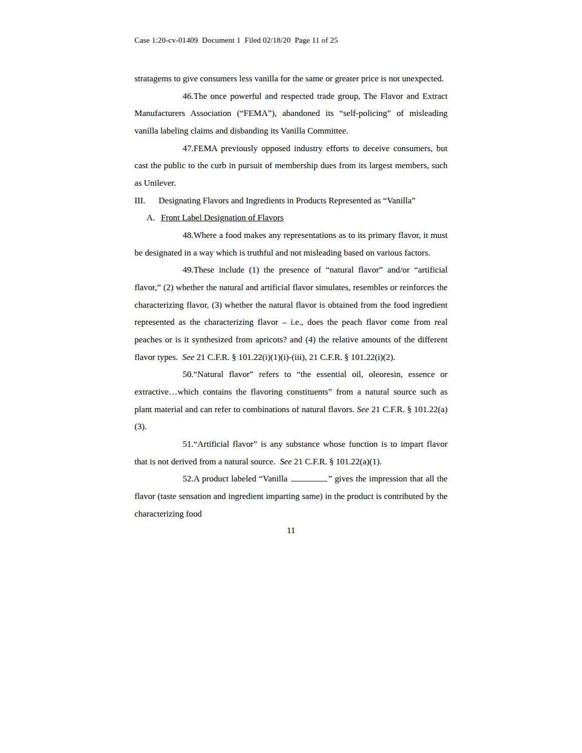Case 1:20-cv-01409 Document 1 Filed 02/18/20 Page 11 of 25
stratagems to give consumers less vanilla for the same or greater price is not unexpected.
46. The once powerful and respected trade group, The Flavor and Extract Manufacturers Association (“FEMA”), abandoned its “self-policing” of misleading vanilla labeling claims and disbanding its Vanilla Committee.
47. FEMA previously opposed industry efforts to deceive consumers, but cast the public to the curb in pursuit of membership dues from its largest members, such as Unilever.
III. Designating Flavors and Ingredients in Products Represented as “Vanilla”
A. Front Label Designation of Flavors
48. Where a food makes any representations as to its primary flavor, it must be designated in a way which is truthful and not misleading based on various factors.
49. These include (1) the presence of “natural flavor” and/or “artificial flavor,” (2) whether the natural and artificial flavor simulates, resembles or reinforces the characterizing flavor, (3) whether the natural flavor is obtained from the food ingredient represented as the characterizing flavor – i.e., does the peach flavor come from real peaches or is it synthesized from apricots? and (4) the relative amounts of the different flavor types. See 21 C.F.R. § 101.22(i)(1)(i)-(iii), 21 C.F.R. § 101.22(i)(2).
50.“Natural flavor” refers to “the essential oil, oleoresin, essence or extractive…which contains the flavoring constituents” from a natural source such as plant material and can refer to combinations of natural flavors. See 21 C.F.R. § 101.22(a)(3).
51.“Artificial flavor” is any substance whose function is to impart flavor that is not derived from a natural source. See 21 C.F.R. § 101.22(a)(1).
52. A product labeled “Vanilla ” gives the impression that all the flavor (taste sensation and ingredient imparting same) in the product is contributed by the characterizing food
11